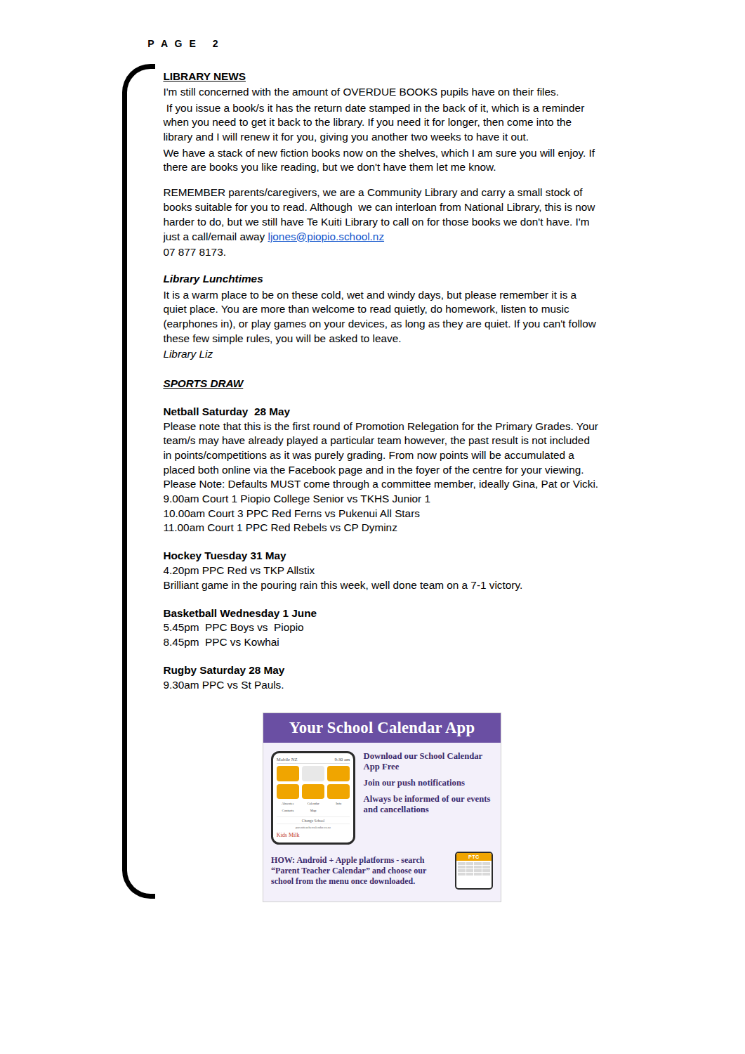P A G E 2
LIBRARY NEWS
I'm still concerned with the amount of OVERDUE BOOKS pupils have on their files.
If you issue a book/s it has the return date stamped in the back of it, which is a reminder when you need to get it back to the library. If you need it for longer, then come into the library and I will renew it for you, giving you another two weeks to have it out.
We have a stack of new fiction books now on the shelves, which I am sure you will enjoy. If there are books you like reading, but we don't have them let me know.
REMEMBER parents/caregivers, we are a Community Library and carry a small stock of books suitable for you to read. Although we can interloan from National Library, this is now harder to do, but we still have Te Kuiti Library to call on for those books we don't have. I'm just a call/email away ljones@piopio.school.nz
07 877 8173.
Library Lunchtimes
It is a warm place to be on these cold, wet and windy days, but please remember it is a quiet place. You are more than welcome to read quietly, do homework, listen to music (earphones in), or play games on your devices, as long as they are quiet. If you can't follow these few simple rules, you will be asked to leave.
Library Liz
SPORTS DRAW
Netball Saturday 28 May
Please note that this is the first round of Promotion Relegation for the Primary Grades. Your team/s may have already played a particular team however, the past result is not included in points/competitions as it was purely grading. From now points will be accumulated a placed both online via the Facebook page and in the foyer of the centre for your viewing.
Please Note: Defaults MUST come through a committee member, ideally Gina, Pat or Vicki.
9.00am Court 1 Piopio College Senior vs TKHS Junior 1
10.00am Court 3 PPC Red Ferns vs Pukenui All Stars
11.00am Court 1 PPC Red Rebels vs CP Dyminz
Hockey Tuesday 31 May
4.20pm PPC Red vs TKP Allstix
Brilliant game in the pouring rain this week, well done team on a 7-1 victory.
Basketball Wednesday 1 June
5.45pm PPC Boys vs Piopio
8.45pm PPC vs Kowhai
Rugby Saturday 28 May
9.30am PPC vs St Pauls.
Your School Calendar App
Mobile NZ 9:30 am
Absentee
Calendar
Info
Contacts
Map
Change School
parentteachercalendar.co.nz
Kids Milk
Download our School Calendar App Free
Join our push notifications
Always be informed of our events and cancellations
HOW: Android + Apple platforms - search “Parent Teacher Calendar” and choose our school from the menu once downloaded.
PTC